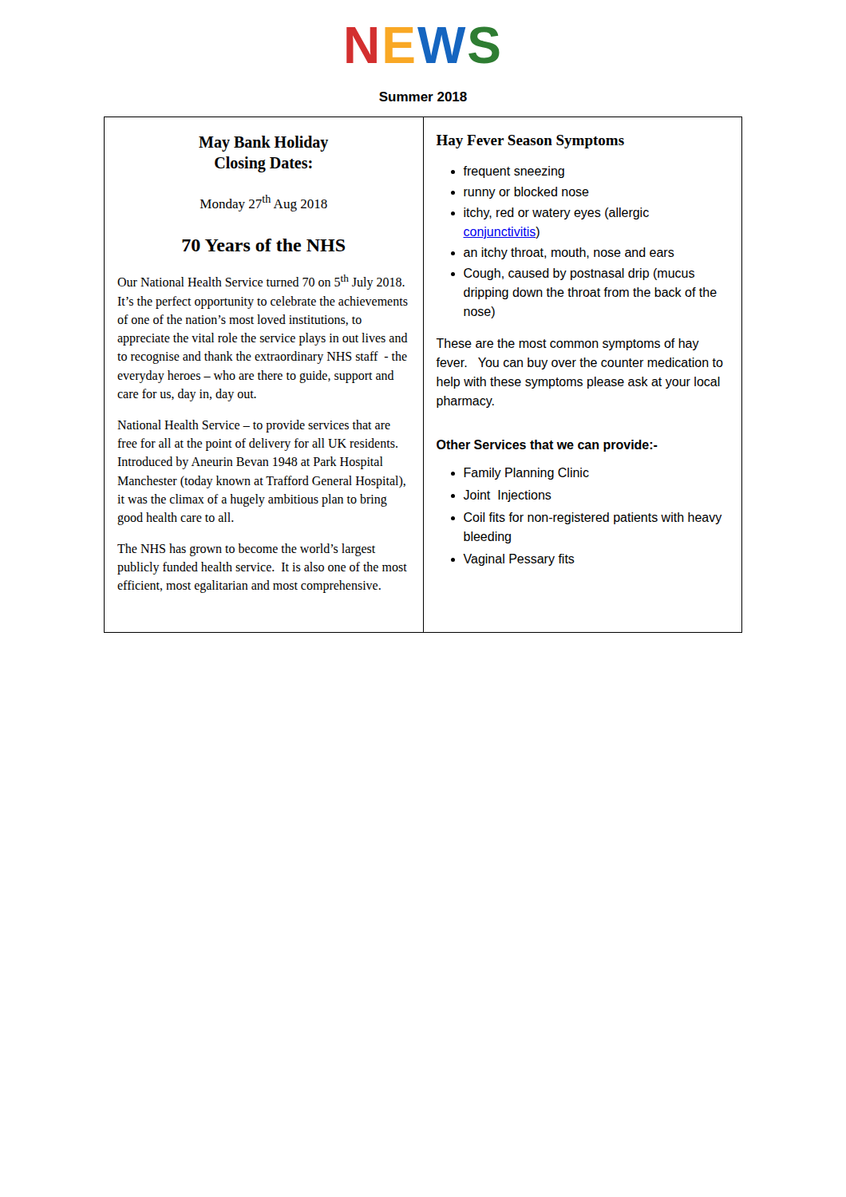NEWS
Summer 2018
| May Bank Holiday Closing Dates: Monday 27 th Aug 2018 70 Years of the NHS Our National Health Service turned 70 on 5 th July 2018. It’s the perfect opportunity to celebrate the achievements of one of the nation’s most loved institutions, to appreciate the vital role the service plays in out lives and to recognise and thank the extraordinary NHS staff - the everyday heroes – who are there to guide, support and care for us, day in, day out. National Health Service – to provide services that are free for all at the point of delivery for all UK residents. Introduced by Aneurin Bevan 1948 at Park Hospital Manchester (today known at Trafford General Hospital), it was the climax of a hugely ambitious plan to bring good health care to all. The NHS has grown to become the world’s largest publicly funded health service. It is also one of the most efficient, most egalitarian and most comprehensive. | Hay Fever Season Symptoms frequent sneezing runny or blocked nose itchy, red or watery eyes (allergic conjunctivitis ) an itchy throat, mouth, nose and ears Cough, caused by postnasal drip (mucus dripping down the throat from the back of the nose) These are the most common symptoms of hay fever. You can buy over the counter medication to help with these symptoms please ask at your local pharmacy. Other Services that we can provide:- Family Planning Clinic Joint Injections Coil fits for non-registered patients with heavy bleeding Vaginal Pessary fits |